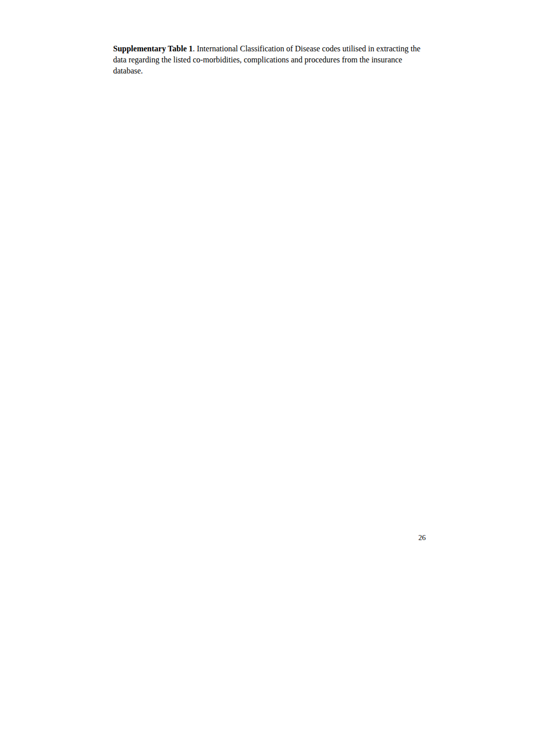Supplementary Table 1. International Classification of Disease codes utilised in extracting the data regarding the listed co-morbidities, complications and procedures from the insurance database.
26